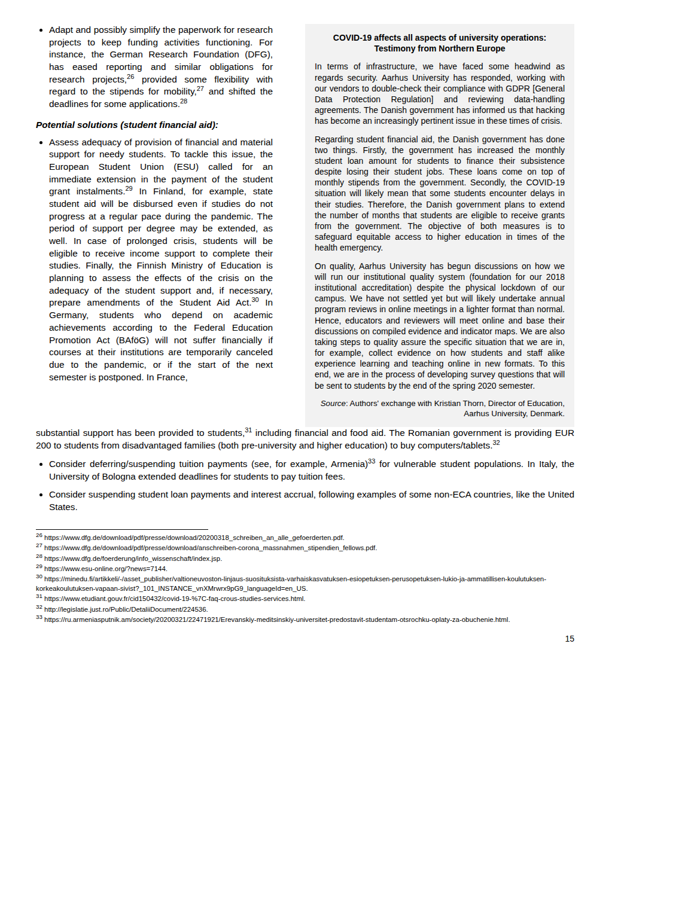COVID-19 affects all aspects of university operations: Testimony from Northern Europe
In terms of infrastructure, we have faced some headwind as regards security. Aarhus University has responded, working with our vendors to double-check their compliance with GDPR [General Data Protection Regulation] and reviewing data-handling agreements. The Danish government has informed us that hacking has become an increasingly pertinent issue in these times of crisis.
Regarding student financial aid, the Danish government has done two things. Firstly, the government has increased the monthly student loan amount for students to finance their subsistence despite losing their student jobs. These loans come on top of monthly stipends from the government. Secondly, the COVID-19 situation will likely mean that some students encounter delays in their studies. Therefore, the Danish government plans to extend the number of months that students are eligible to receive grants from the government. The objective of both measures is to safeguard equitable access to higher education in times of the health emergency.
On quality, Aarhus University has begun discussions on how we will run our institutional quality system (foundation for our 2018 institutional accreditation) despite the physical lockdown of our campus. We have not settled yet but will likely undertake annual program reviews in online meetings in a lighter format than normal. Hence, educators and reviewers will meet online and base their discussions on compiled evidence and indicator maps. We are also taking steps to quality assure the specific situation that we are in, for example, collect evidence on how students and staff alike experience learning and teaching online in new formats. To this end, we are in the process of developing survey questions that will be sent to students by the end of the spring 2020 semester.
Source: Authors' exchange with Kristian Thorn, Director of Education, Aarhus University, Denmark.
Adapt and possibly simplify the paperwork for research projects to keep funding activities functioning. For instance, the German Research Foundation (DFG), has eased reporting and similar obligations for research projects,26 provided some flexibility with regard to the stipends for mobility,27 and shifted the deadlines for some applications.28
Potential solutions (student financial aid):
Assess adequacy of provision of financial and material support for needy students. To tackle this issue, the European Student Union (ESU) called for an immediate extension in the payment of the student grant instalments.29 In Finland, for example, state student aid will be disbursed even if studies do not progress at a regular pace during the pandemic. The period of support per degree may be extended, as well. In case of prolonged crisis, students will be eligible to receive income support to complete their studies. Finally, the Finnish Ministry of Education is planning to assess the effects of the crisis on the adequacy of the student support and, if necessary, prepare amendments of the Student Aid Act.30 In Germany, students who depend on academic achievements according to the Federal Education Promotion Act (BAföG) will not suffer financially if courses at their institutions are temporarily canceled due to the pandemic, or if the start of the next semester is postponed. In France,
substantial support has been provided to students,31 including financial and food aid. The Romanian government is providing EUR 200 to students from disadvantaged families (both pre-university and higher education) to buy computers/tablets.32
Consider deferring/suspending tuition payments (see, for example, Armenia)33 for vulnerable student populations. In Italy, the University of Bologna extended deadlines for students to pay tuition fees.
Consider suspending student loan payments and interest accrual, following examples of some non-ECA countries, like the United States.
26 https://www.dfg.de/download/pdf/presse/download/20200318_schreiben_an_alle_gefoerderten.pdf.
27 https://www.dfg.de/download/pdf/presse/download/anschreiben-corona_massnahmen_stipendien_fellows.pdf.
28 https://www.dfg.de/foerderung/info_wissenschaft/index.jsp.
29 https://www.esu-online.org/?news=7144.
30 https://minedu.fi/artikkeli/-/asset_publisher/valtioneuvoston-linjaus-suosituksista-varhaiskasvatuksen-esiopetuksen-perusopetuksen-lukio-ja-ammatillisen-koulutuksen-korkeakoulutuksen-vapaan-sivist?_101_INSTANCE_vnXMrwrx9pG9_languageId=en_US.
31 https://www.etudiant.gouv.fr/cid150432/covid-19-%7C-faq-crous-studies-services.html.
32 http://legislatie.just.ro/Public/DetaliiDocument/224536.
33 https://ru.armeniasputnik.am/society/20200321/22471921/Erevanskiy-meditsinskiy-universitet-predostavit-studentam-otsrochku-oplaty-za-obuchenie.html.
15